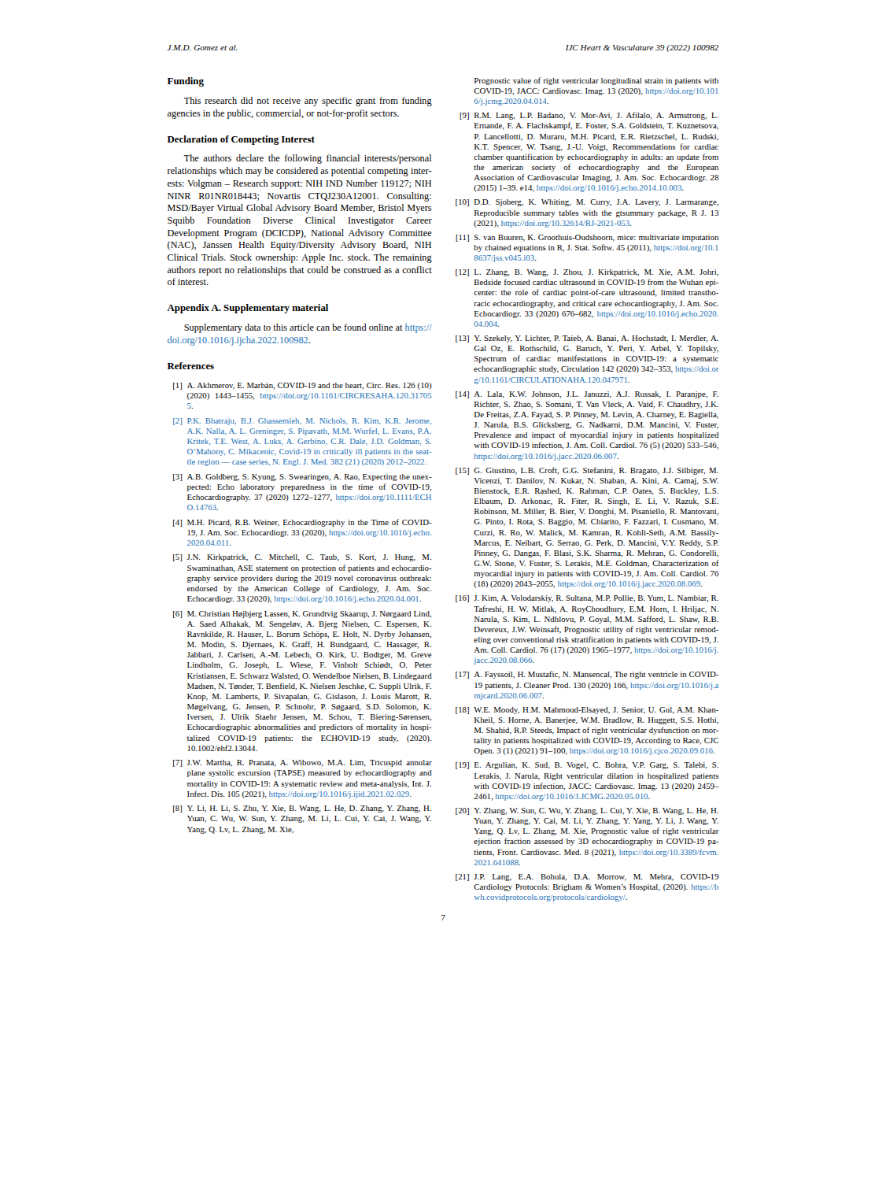J.M.D. Gomez et al.
IJC Heart & Vasculature 39 (2022) 100982
Funding
This research did not receive any specific grant from funding agencies in the public, commercial, or not-for-profit sectors.
Declaration of Competing Interest
The authors declare the following financial interests/personal relationships which may be considered as potential competing interests: Volgman – Research support: NIH IND Number 119127; NIH NINR R01NR018443; Novartis CTQJ230A12001. Consulting: MSD/Bayer Virtual Global Advisory Board Member, Bristol Myers Squibb Foundation Diverse Clinical Investigator Career Development Program (DCICDP), National Advisory Committee (NAC), Janssen Health Equity/Diversity Advisory Board, NIH Clinical Trials. Stock ownership: Apple Inc. stock. The remaining authors report no relationships that could be construed as a conflict of interest.
Appendix A. Supplementary material
Supplementary data to this article can be found online at https://doi.org/10.1016/j.ijcha.2022.100982.
References
[1] A. Akhmerov, E. Marbán, COVID-19 and the heart, Circ. Res. 126 (10) (2020) 1443–1455, https://doi.org/10.1161/CIRCRESAHA.120.317055.
[2] P.K. Bhatraju, B.J. Ghassemieh, M. Nichols, R. Kim, K.R. Jerome, A.K. Nalla, A. L. Greninger, S. Pipavath, M.M. Wurfel, L. Evans, P.A. Kritek, T.E. West, A. Luks, A. Gerbino, C.R. Dale, J.D. Goldman, S. O’Mahony, C. Mikacenic, Covid-19 in critically ill patients in the seattle region — case series, N. Engl. J. Med. 382 (21) (2020) 2012–2022.
[3] A.B. Goldberg, S. Kyung, S. Swearingen, A. Rao, Expecting the unexpected: Echo laboratory preparedness in the time of COVID-19, Echocardiography. 37 (2020) 1272–1277, https://doi.org/10.1111/ECHO.14763.
[4] M.H. Picard, R.B. Weiner, Echocardiography in the Time of COVID-19, J. Am. Soc. Echocardiogr. 33 (2020), https://doi.org/10.1016/j.echo.2020.04.011.
[5] J.N. Kirkpatrick, C. Mitchell, C. Taub, S. Kort, J. Hung, M. Swaminathan, ASE statement on protection of patients and echocardiography service providers during the 2019 novel coronavirus outbreak: endorsed by the American College of Cardiology, J. Am. Soc. Echocardiogr. 33 (2020), https://doi.org/10.1016/j.echo.2020.04.001.
[6] M. Christian Højbjerg Lassen, K. Grundtvig Skaarup, J. Nørgaard Lind, A. Saed Alhakak, M. Sengeløv, A. Bjerg Nielsen, C. Espersen, K. Ravnkilde, R. Hauser, L. Borum Schöps, E. Holt, N. Dyrby Johansen, M. Modin, S. Djernaes, K. Graff, H. Bundgaard, C. Hassager, R. Jabbari, J. Carlsen, A.-M. Lebech, O. Kirk, U. Bodtger, M. Greve Lindholm, G. Joseph, L. Wiese, F. Vinholt Schiødt, O. Peter Kristiansen, E. Schwarz Walsted, O. Wendelboe Nielsen, B. Lindegaard Madsen, N. Tønder, T. Benfield, K. Nielsen Jeschke, C. Suppli Ulrik, F. Knop, M. Lamberts, P. Sivapalan, G. Gislason, J. Louis Marott, R. Møgelvang, G. Jensen, P. Schnohr, P. Søgaard, S.D. Solomon, K. Iversen, J. Ulrik Staehr Jensen, M. Schou, T. Biering-Sørensen, Echocardiographic abnormalities and predictors of mortality in hospitalized COVID-19 patients: the ECHOVID-19 study, (2020). 10.1002/ehf2.13044.
[7] J.W. Martha, R. Pranata, A. Wibowo, M.A. Lim, Tricuspid annular plane systolic excursion (TAPSE) measured by echocardiography and mortality in COVID-19: A systematic review and meta-analysis, Int. J. Infect. Dis. 105 (2021), https://doi.org/10.1016/j.ijid.2021.02.029.
[8] Y. Li, H. Li, S. Zhu, Y. Xie, B. Wang, L. He, D. Zhang, Y. Zhang, H. Yuan, C. Wu, W. Sun, Y. Zhang, M. Li, L. Cui, Y. Cai, J. Wang, Y. Yang, Q. Lv, L. Zhang, M. Xie,
Prognostic value of right ventricular longitudinal strain in patients with COVID-19, JACC: Cardiovasc. Imag. 13 (2020), https://doi.org/10.1016/j.jcmg.2020.04.014.
[9] R.M. Lang, L.P. Badano, V. Mor-Avi, J. Afilalo, A. Armstrong, L. Ernande, F. A. Flachskampf, E. Foster, S.A. Goldstein, T. Kuznetsova, P. Lancellotti, D. Muraru, M.H. Picard, E.R. Rietzschel, L. Rudski, K.T. Spencer, W. Tsang, J.-U. Voigt, Recommendations for cardiac chamber quantification by echocardiography in adults: an update from the american society of echocardiography and the European Association of Cardiovascular Imaging, J. Am. Soc. Echocardiogr. 28 (2015) 1–39. e14, https://doi.org/10.1016/j.echo.2014.10.003.
[10] D.D. Sjoberg, K. Whiting, M. Curry, J.A. Lavery, J. Larmarange, Reproducible summary tables with the gtsummary package, R J. 13 (2021), https://doi.org/10.32614/RJ-2021-053.
[11] S. van Buuren, K. Groothuis-Oudshoorn, mice: multivariate imputation by chained equations in R, J. Stat. Softw. 45 (2011), https://doi.org/10.18637/jss.v045.i03.
[12] L. Zhang, B. Wang, J. Zhou, J. Kirkpatrick, M. Xie, A.M. Johri, Bedside focused cardiac ultrasound in COVID-19 from the Wuhan epicenter: the role of cardiac point-of-care ultrasound, limited transthoracic echocardiography, and critical care echocardiography, J. Am. Soc. Echocardiogr. 33 (2020) 676–682, https://doi.org/10.1016/j.echo.2020.04.004.
[13] Y. Szekely, Y. Lichter, P. Taieb, A. Banai, A. Hochstadt, I. Merdler, A. Gal Oz, E. Rothschild, G. Baruch, Y. Peri, Y. Arbel, Y. Topilsky, Spectrum of cardiac manifestations in COVID-19: a systematic echocardiographic study, Circulation 142 (2020) 342–353, https://doi.org/10.1161/CIRCULATIONAHA.120.047971.
[14] A. Lala, K.W. Johnson, J.L. Januzzi, A.J. Russak, I. Paranjpe, F. Richter, S. Zhao, S. Somani, T. Van Vleck, A. Vaid, F. Chaudhry, J.K. De Freitas, Z.A. Fayad, S. P. Pinney, M. Levin, A. Charney, E. Bagiella, J. Narula, B.S. Glicksberg, G. Nadkarni, D.M. Mancini, V. Fuster, Prevalence and impact of myocardial injury in patients hospitalized with COVID-19 infection, J. Am. Coll. Cardiol. 76 (5) (2020) 533–546, https://doi.org/10.1016/j.jacc.2020.06.007.
[15] G. Giustino, L.B. Croft, G.G. Stefanini, R. Bragato, J.J. Silbiger, M. Vicenzi, T. Danilov, N. Kukar, N. Shaban, A. Kini, A. Camaj, S.W. Bienstock, E.R. Rashed, K. Rahman, C.P. Oates, S. Buckley, L.S. Elbaum, D. Arkonac, R. Fiter, R. Singh, E. Li, V. Razuk, S.E. Robinson, M. Miller, B. Bier, V. Donghi, M. Pisaniello, R. Mantovani, G. Pinto, I. Rota, S. Baggio, M. Chiarito, F. Fazzari, I. Cusmano, M. Curzi, R. Ro, W. Malick, M. Kamran, R. Kohli-Seth, A.M. Bassily-Marcus, E. Neibart, G. Serrao, G. Perk, D. Mancini, V.Y. Reddy, S.P. Pinney, G. Dangas, F. Blasi, S.K. Sharma, R. Mehran, G. Condorelli, G.W. Stone, V. Fuster, S. Lerakis, M.E. Goldman, Characterization of myocardial injury in patients with COVID-19, J. Am. Coll. Cardiol. 76 (18) (2020) 2043–2055, https://doi.org/10.1016/j.jacc.2020.08.069.
[16] J. Kim, A. Volodarskiy, R. Sultana, M.P. Pollie, B. Yum, L. Nambiar, R. Tafreshi, H. W. Mitlak, A. RoyChoudhury, E.M. Horn, I. Hriljac, N. Narula, S. Kim, L. Ndhlovu, P. Goyal, M.M. Safford, L. Shaw, R.B. Devereux, J.W. Weinsaft, Prognostic utility of right ventricular remodeling over conventional risk stratification in patients with COVID-19, J. Am. Coll. Cardiol. 76 (17) (2020) 1965–1977, https://doi.org/10.1016/j.jacc.2020.08.066.
[17] A. Fayssoil, H. Mustafic, N. Mansencal, The right ventricle in COVID-19 patients, J. Cleaner Prod. 130 (2020) 166, https://doi.org/10.1016/j.amjcard.2020.06.007.
[18] W.E. Moody, H.M. Mahmoud-Elsayed, J. Senior, U. Gul, A.M. Khan-Kheil, S. Horne, A. Banerjee, W.M. Bradlow, R. Huggett, S.S. Hothi, M. Shahid, R.P. Steeds, Impact of right ventricular dysfunction on mortality in patients hospitalized with COVID-19, According to Race, CJC Open. 3 (1) (2021) 91–100, https://doi.org/10.1016/j.cjco.2020.09.016.
[19] E. Argulian, K. Sud, B. Vogel, C. Bohra, V.P. Garg, S. Talebi, S. Lerakis, J. Narula, Right ventricular dilation in hospitalized patients with COVID-19 infection, JACC: Cardiovasc. Imag. 13 (2020) 2459–2461, https://doi.org/10.1016/J.JCMG.2020.05.010.
[20] Y. Zhang, W. Sun, C. Wu, Y. Zhang, L. Cui, Y. Xie, B. Wang, L. He, H. Yuan, Y. Zhang, Y. Cai, M. Li, Y. Zhang, Y. Yang, Y. Li, J. Wang, Y. Yang, Q. Lv, L. Zhang, M. Xie, Prognostic value of right ventricular ejection fraction assessed by 3D echocardiography in COVID-19 patients, Front. Cardiovasc. Med. 8 (2021), https://doi.org/10.3389/fcvm.2021.641088.
[21] J.P. Lang, E.A. Bohula, D.A. Morrow, M. Mehra, COVID-19 Cardiology Protocols: Brigham & Women’s Hospital, (2020). https://bwh.covidprotocols.org/protocols/cardiology/.
7